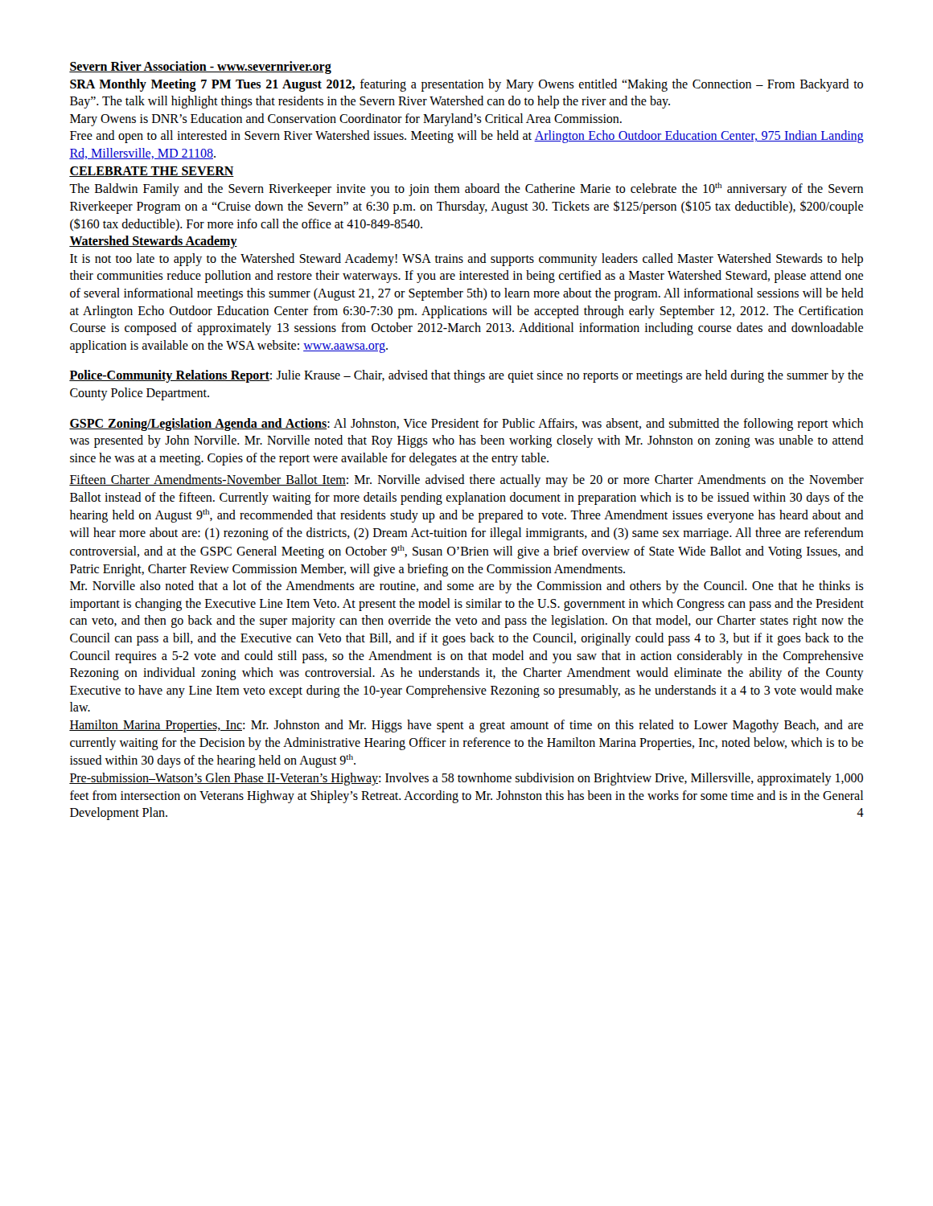Severn River Association - www.severnriver.org
SRA Monthly Meeting 7 PM Tues 21 August 2012, featuring a presentation by Mary Owens entitled “Making the Connection – From Backyard to Bay”. The talk will highlight things that residents in the Severn River Watershed can do to help the river and the bay.
Mary Owens is DNR’s Education and Conservation Coordinator for Maryland’s Critical Area Commission.
Free and open to all interested in Severn River Watershed issues. Meeting will be held at Arlington Echo Outdoor Education Center, 975 Indian Landing Rd, Millersville, MD 21108.
CELEBRATE THE SEVERN
The Baldwin Family and the Severn Riverkeeper invite you to join them aboard the Catherine Marie to celebrate the 10th anniversary of the Severn Riverkeeper Program on a “Cruise down the Severn” at 6:30 p.m. on Thursday, August 30. Tickets are $125/person ($105 tax deductible), $200/couple ($160 tax deductible). For more info call the office at 410-849-8540.
Watershed Stewards Academy
It is not too late to apply to the Watershed Steward Academy! WSA trains and supports community leaders called Master Watershed Stewards to help their communities reduce pollution and restore their waterways. If you are interested in being certified as a Master Watershed Steward, please attend one of several informational meetings this summer (August 21, 27 or September 5th) to learn more about the program. All informational sessions will be held at Arlington Echo Outdoor Education Center from 6:30-7:30 pm. Applications will be accepted through early September 12, 2012. The Certification Course is composed of approximately 13 sessions from October 2012-March 2013. Additional information including course dates and downloadable application is available on the WSA website: www.aawsa.org.
Police-Community Relations Report: Julie Krause – Chair, advised that things are quiet since no reports or meetings are held during the summer by the County Police Department.
GSPC Zoning/Legislation Agenda and Actions: Al Johnston, Vice President for Public Affairs, was absent, and submitted the following report which was presented by John Norville. Mr. Norville noted that Roy Higgs who has been working closely with Mr. Johnston on zoning was unable to attend since he was at a meeting. Copies of the report were available for delegates at the entry table.
Fifteen Charter Amendments-November Ballot Item: Mr. Norville advised there actually may be 20 or more Charter Amendments on the November Ballot instead of the fifteen. Currently waiting for more details pending explanation document in preparation which is to be issued within 30 days of the hearing held on August 9th, and recommended that residents study up and be prepared to vote. Three Amendment issues everyone has heard about and will hear more about are: (1) rezoning of the districts, (2) Dream Act-tuition for illegal immigrants, and (3) same sex marriage. All three are referendum controversial, and at the GSPC General Meeting on October 9th, Susan O’Brien will give a brief overview of State Wide Ballot and Voting Issues, and Patric Enright, Charter Review Commission Member, will give a briefing on the Commission Amendments.
Mr. Norville also noted that a lot of the Amendments are routine, and some are by the Commission and others by the Council. One that he thinks is important is changing the Executive Line Item Veto. At present the model is similar to the U.S. government in which Congress can pass and the President can veto, and then go back and the super majority can then override the veto and pass the legislation. On that model, our Charter states right now the Council can pass a bill, and the Executive can Veto that Bill, and if it goes back to the Council, originally could pass 4 to 3, but if it goes back to the Council requires a 5-2 vote and could still pass, so the Amendment is on that model and you saw that in action considerably in the Comprehensive Rezoning on individual zoning which was controversial. As he understands it, the Charter Amendment would eliminate the ability of the County Executive to have any Line Item veto except during the 10-year Comprehensive Rezoning so presumably, as he understands it a 4 to 3 vote would make law.
Hamilton Marina Properties, Inc: Mr. Johnston and Mr. Higgs have spent a great amount of time on this related to Lower Magothy Beach, and are currently waiting for the Decision by the Administrative Hearing Officer in reference to the Hamilton Marina Properties, Inc, noted below, which is to be issued within 30 days of the hearing held on August 9th.
Pre-submission–Watson’s Glen Phase II-Veteran’s Highway: Involves a 58 townhome subdivision on Brightview Drive, Millersville, approximately 1,000 feet from intersection on Veterans Highway at Shipley’s Retreat. According to Mr. Johnston this has been in the works for some time and is in the General Development Plan.4